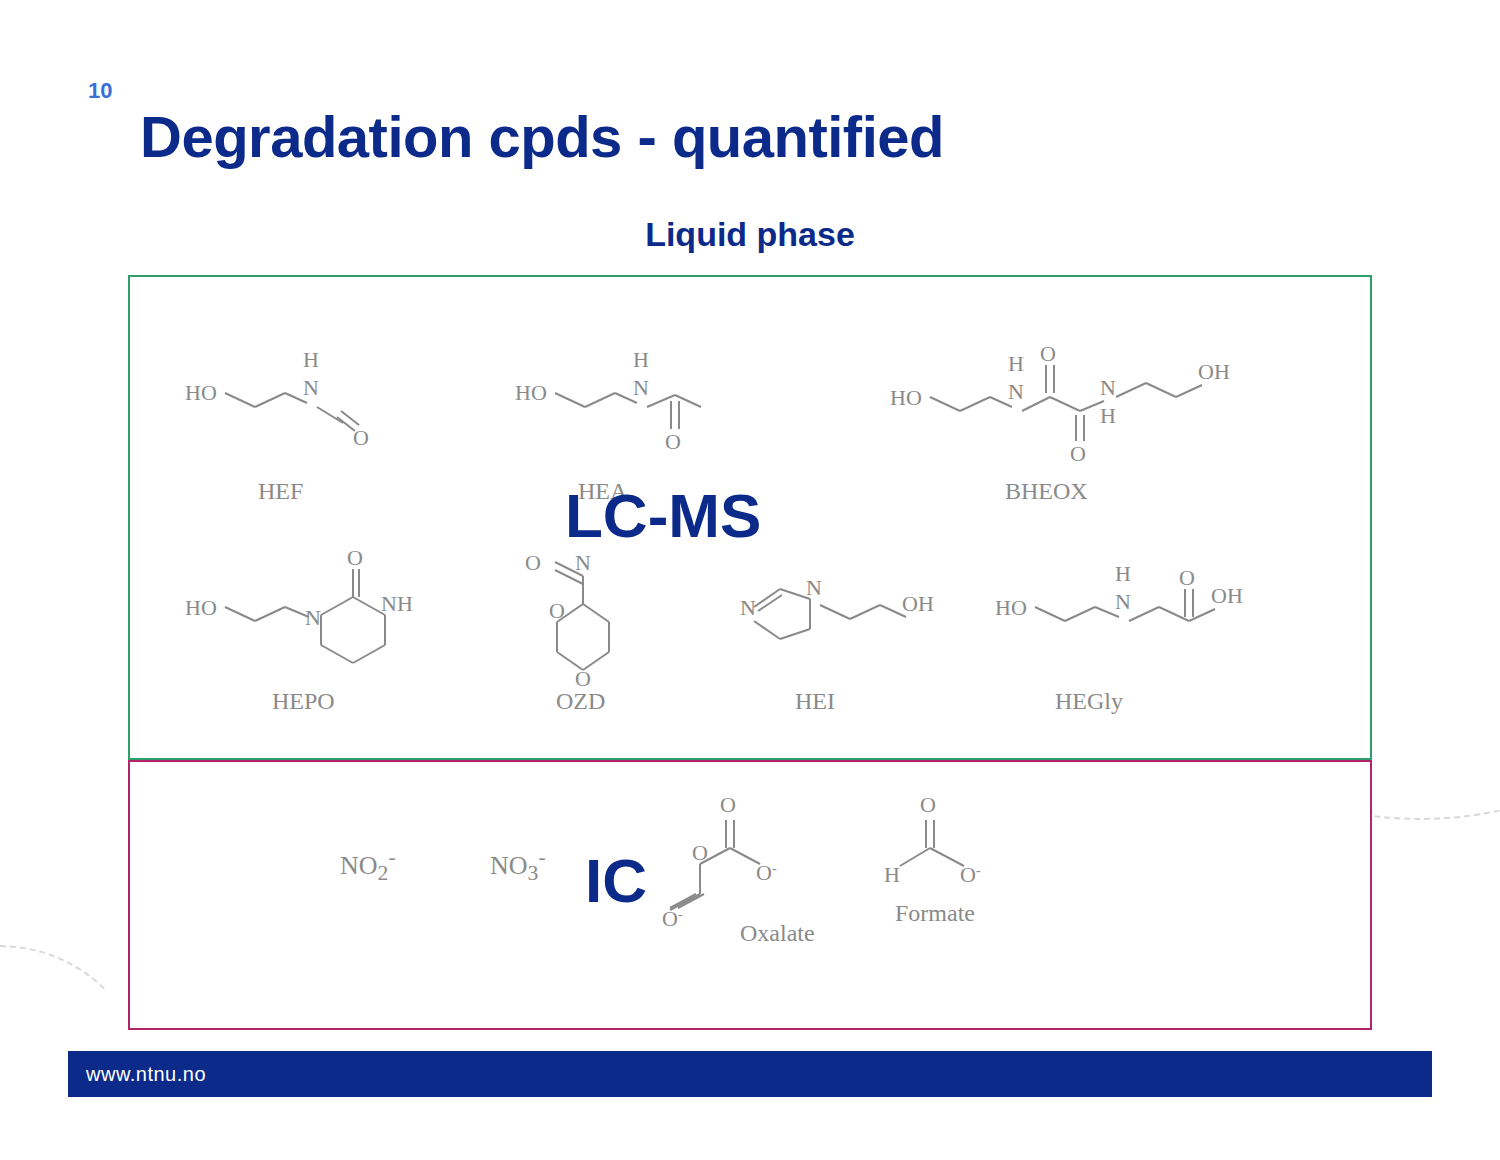10
Degradation cpds - quantified
Liquid phase
LC-MS
IC
HO N H O
HEF
HO N H O
HEA
HO N H O O N H OH
BHEOX
HO N NH O
HEPO
N O O O
OZD
N N OH
HEI
HO N H O OH
HEGly
NO2-
NO3-
O O- O- O
Oxalate
O H O-
Formate
www.ntnu.no